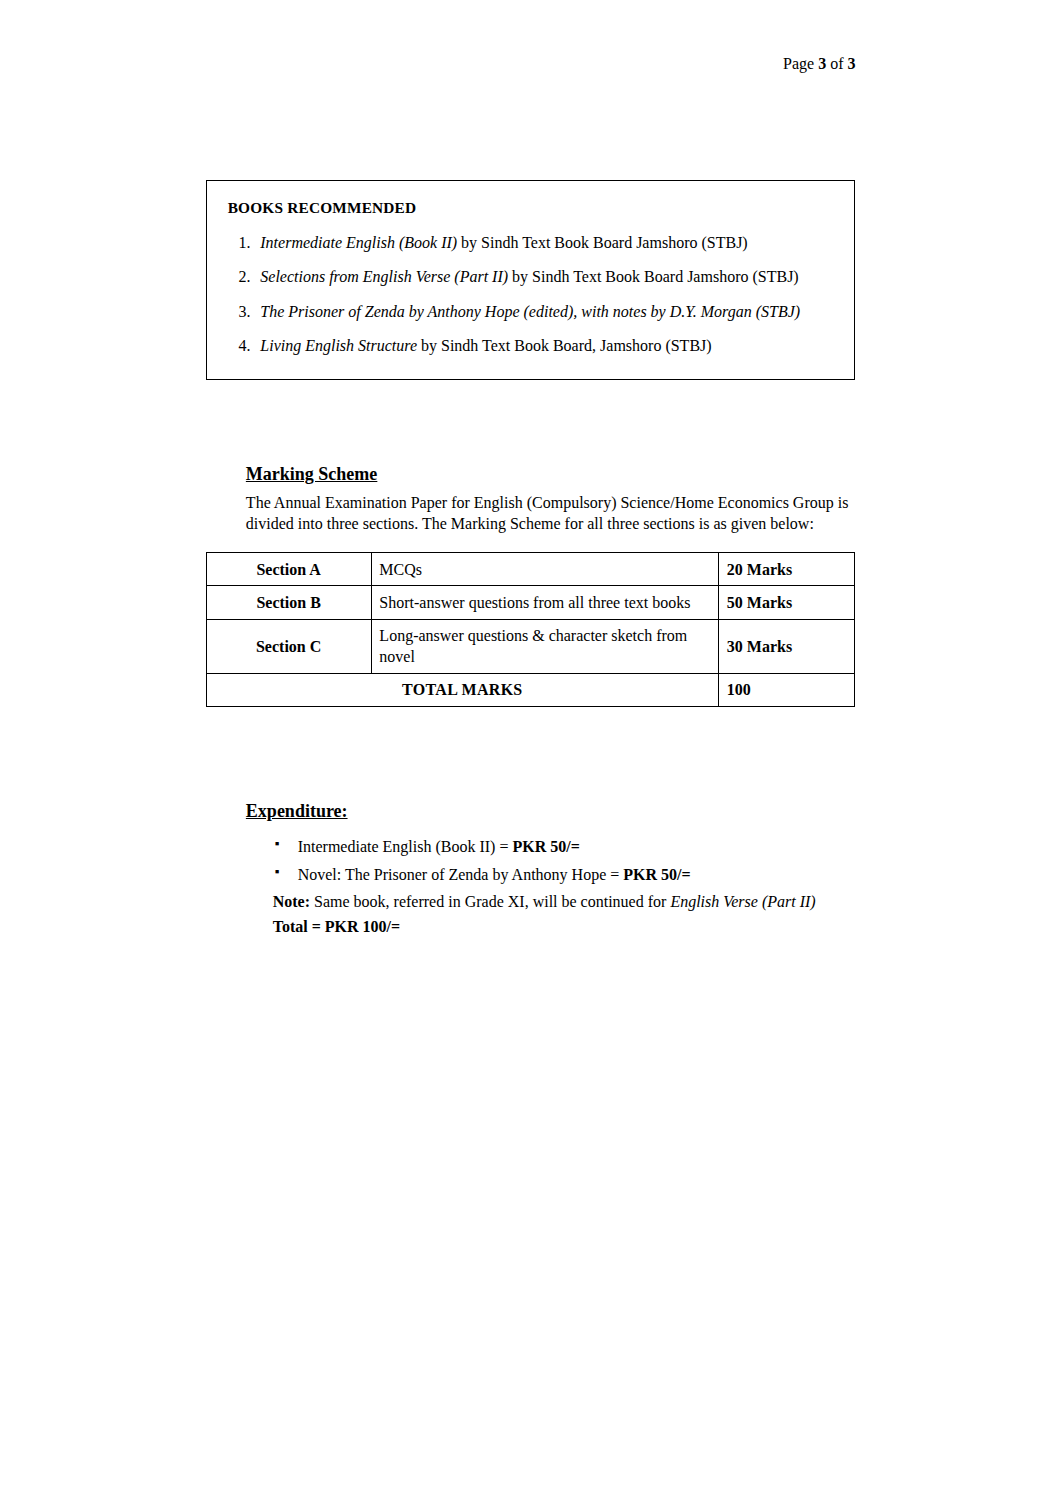Page 3 of 3
BOOKS RECOMMENDED
Intermediate English (Book II) by Sindh Text Book Board Jamshoro (STBJ)
Selections from English Verse (Part II) by Sindh Text Book Board Jamshoro (STBJ)
The Prisoner of Zenda by Anthony Hope (edited), with notes by D.Y. Morgan (STBJ)
Living English Structure by Sindh Text Book Board, Jamshoro (STBJ)
Marking Scheme
The Annual Examination Paper for English (Compulsory) Science/Home Economics Group is divided into three sections. The Marking Scheme for all three sections is as given below:
| Section A | MCQs | 20 Marks |
| Section B | Short-answer questions from all three text books | 50 Marks |
| Section C | Long-answer questions & character sketch from novel | 30 Marks |
| TOTAL MARKS | 100 |
Expenditure:
Intermediate English (Book II) = PKR 50/=
Novel: The Prisoner of Zenda by Anthony Hope = PKR 50/=
Note: Same book, referred in Grade XI, will be continued for English Verse (Part II)
Total = PKR 100/=